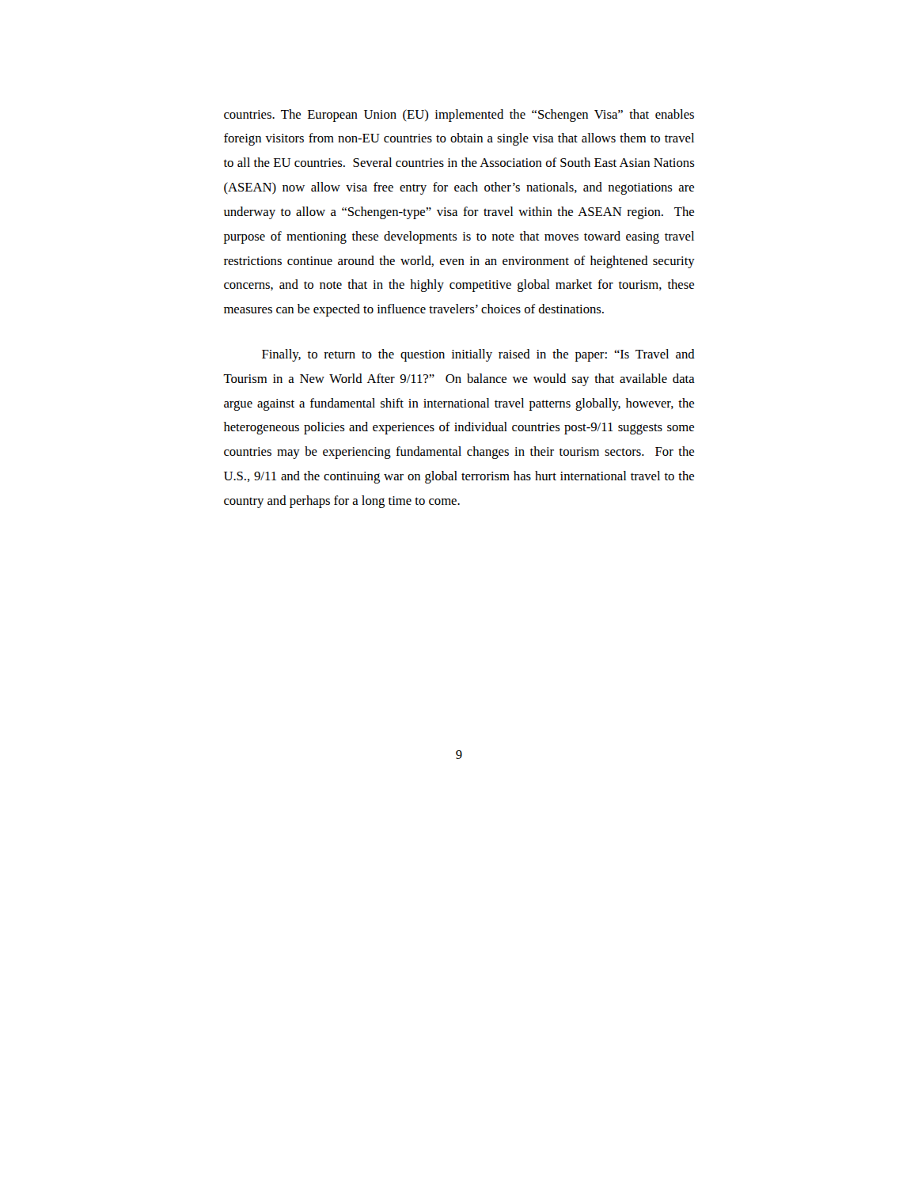countries. The European Union (EU) implemented the “Schengen Visa” that enables foreign visitors from non-EU countries to obtain a single visa that allows them to travel to all the EU countries. Several countries in the Association of South East Asian Nations (ASEAN) now allow visa free entry for each other’s nationals, and negotiations are underway to allow a “Schengen-type” visa for travel within the ASEAN region. The purpose of mentioning these developments is to note that moves toward easing travel restrictions continue around the world, even in an environment of heightened security concerns, and to note that in the highly competitive global market for tourism, these measures can be expected to influence travelers’ choices of destinations.
Finally, to return to the question initially raised in the paper: “Is Travel and Tourism in a New World After 9/11?” On balance we would say that available data argue against a fundamental shift in international travel patterns globally, however, the heterogeneous policies and experiences of individual countries post-9/11 suggests some countries may be experiencing fundamental changes in their tourism sectors. For the U.S., 9/11 and the continuing war on global terrorism has hurt international travel to the country and perhaps for a long time to come.
9